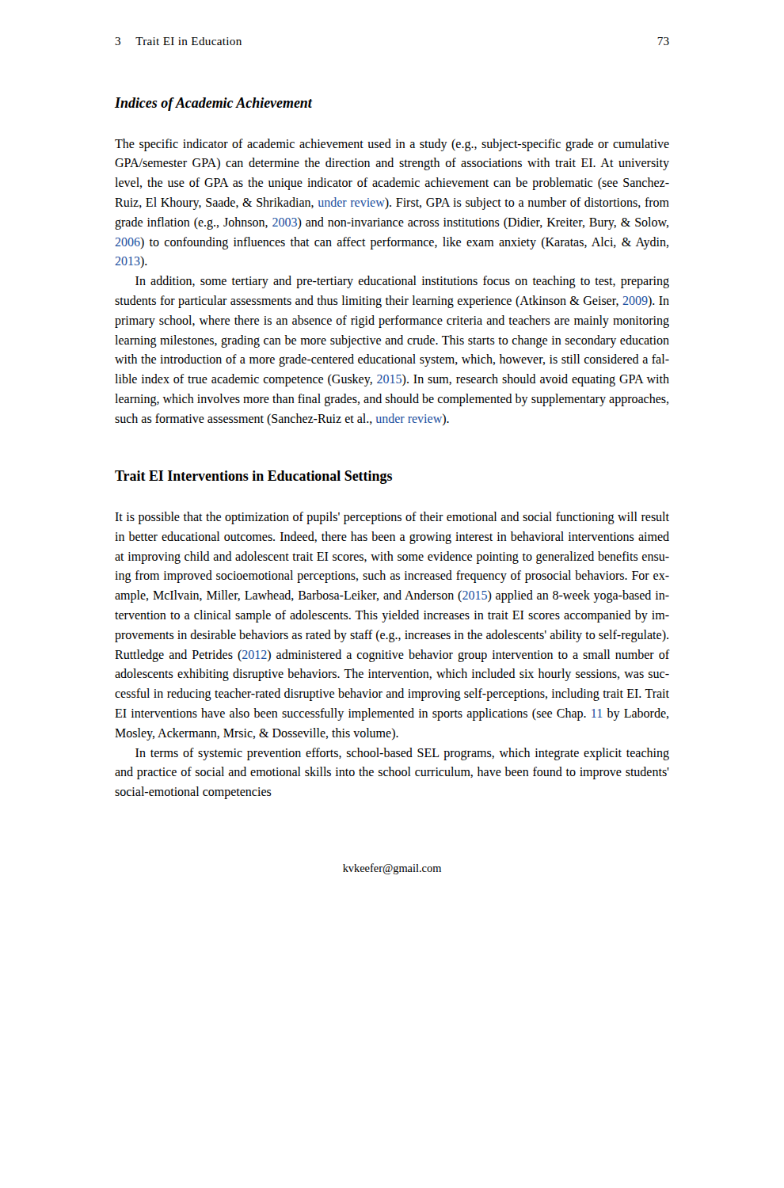3 Trait EI in Education 73
Indices of Academic Achievement
The specific indicator of academic achievement used in a study (e.g., subject-specific grade or cumulative GPA/semester GPA) can determine the direction and strength of associations with trait EI. At university level, the use of GPA as the unique indicator of academic achievement can be problematic (see Sanchez-Ruiz, El Khoury, Saade, & Shrikadian, under review). First, GPA is subject to a number of distortions, from grade inflation (e.g., Johnson, 2003) and non-invariance across institutions (Didier, Kreiter, Bury, & Solow, 2006) to confounding influences that can affect performance, like exam anxiety (Karatas, Alci, & Aydin, 2013).
In addition, some tertiary and pre-tertiary educational institutions focus on teaching to test, preparing students for particular assessments and thus limiting their learning experience (Atkinson & Geiser, 2009). In primary school, where there is an absence of rigid performance criteria and teachers are mainly monitoring learning milestones, grading can be more subjective and crude. This starts to change in secondary education with the introduction of a more grade-centered educational system, which, however, is still considered a fallible index of true academic competence (Guskey, 2015). In sum, research should avoid equating GPA with learning, which involves more than final grades, and should be complemented by supplementary approaches, such as formative assessment (Sanchez-Ruiz et al., under review).
Trait EI Interventions in Educational Settings
It is possible that the optimization of pupils' perceptions of their emotional and social functioning will result in better educational outcomes. Indeed, there has been a growing interest in behavioral interventions aimed at improving child and adolescent trait EI scores, with some evidence pointing to generalized benefits ensuing from improved socioemotional perceptions, such as increased frequency of prosocial behaviors. For example, McIlvain, Miller, Lawhead, Barbosa-Leiker, and Anderson (2015) applied an 8-week yoga-based intervention to a clinical sample of adolescents. This yielded increases in trait EI scores accompanied by improvements in desirable behaviors as rated by staff (e.g., increases in the adolescents' ability to self-regulate). Ruttledge and Petrides (2012) administered a cognitive behavior group intervention to a small number of adolescents exhibiting disruptive behaviors. The intervention, which included six hourly sessions, was successful in reducing teacher-rated disruptive behavior and improving self-perceptions, including trait EI. Trait EI interventions have also been successfully implemented in sports applications (see Chap. 11 by Laborde, Mosley, Ackermann, Mrsic, & Dosseville, this volume).
In terms of systemic prevention efforts, school-based SEL programs, which integrate explicit teaching and practice of social and emotional skills into the school curriculum, have been found to improve students' social-emotional competencies
kvkeefer@gmail.com